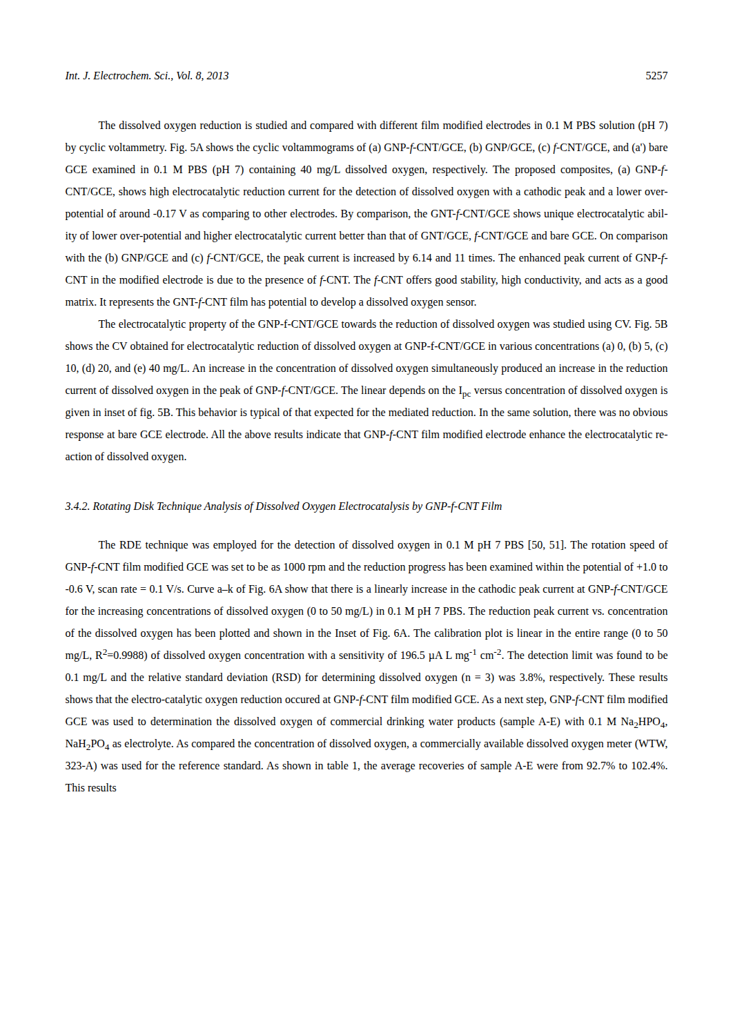Int. J. Electrochem. Sci., Vol. 8, 2013 5257
The dissolved oxygen reduction is studied and compared with different film modified electrodes in 0.1 M PBS solution (pH 7) by cyclic voltammetry. Fig. 5A shows the cyclic voltammograms of (a) GNP-f-CNT/GCE, (b) GNP/GCE, (c) f-CNT/GCE, and (a') bare GCE examined in 0.1 M PBS (pH 7) containing 40 mg/L dissolved oxygen, respectively. The proposed composites, (a) GNP-f-CNT/GCE, shows high electrocatalytic reduction current for the detection of dissolved oxygen with a cathodic peak and a lower over-potential of around -0.17 V as comparing to other electrodes. By comparison, the GNT-f-CNT/GCE shows unique electrocatalytic ability of lower over-potential and higher electrocatalytic current better than that of GNT/GCE, f-CNT/GCE and bare GCE. On comparison with the (b) GNP/GCE and (c) f-CNT/GCE, the peak current is increased by 6.14 and 11 times. The enhanced peak current of GNP-f-CNT in the modified electrode is due to the presence of f-CNT. The f-CNT offers good stability, high conductivity, and acts as a good matrix. It represents the GNT-f-CNT film has potential to develop a dissolved oxygen sensor.
The electrocatalytic property of the GNP-f-CNT/GCE towards the reduction of dissolved oxygen was studied using CV. Fig. 5B shows the CV obtained for electrocatalytic reduction of dissolved oxygen at GNP-f-CNT/GCE in various concentrations (a) 0, (b) 5, (c) 10, (d) 20, and (e) 40 mg/L. An increase in the concentration of dissolved oxygen simultaneously produced an increase in the reduction current of dissolved oxygen in the peak of GNP-f-CNT/GCE. The linear depends on the Ipc versus concentration of dissolved oxygen is given in inset of fig. 5B. This behavior is typical of that expected for the mediated reduction. In the same solution, there was no obvious response at bare GCE electrode. All the above results indicate that GNP-f-CNT film modified electrode enhance the electrocatalytic reaction of dissolved oxygen.
3.4.2. Rotating Disk Technique Analysis of Dissolved Oxygen Electrocatalysis by GNP-f-CNT Film
The RDE technique was employed for the detection of dissolved oxygen in 0.1 M pH 7 PBS [50, 51]. The rotation speed of GNP-f-CNT film modified GCE was set to be as 1000 rpm and the reduction progress has been examined within the potential of +1.0 to -0.6 V, scan rate = 0.1 V/s. Curve a–k of Fig. 6A show that there is a linearly increase in the cathodic peak current at GNP-f-CNT/GCE for the increasing concentrations of dissolved oxygen (0 to 50 mg/L) in 0.1 M pH 7 PBS. The reduction peak current vs. concentration of the dissolved oxygen has been plotted and shown in the Inset of Fig. 6A. The calibration plot is linear in the entire range (0 to 50 mg/L, R2=0.9988) of dissolved oxygen concentration with a sensitivity of 196.5 µA L mg-1 cm-2. The detection limit was found to be 0.1 mg/L and the relative standard deviation (RSD) for determining dissolved oxygen (n = 3) was 3.8%, respectively. These results shows that the electro-catalytic oxygen reduction occured at GNP-f-CNT film modified GCE. As a next step, GNP-f-CNT film modified GCE was used to determination the dissolved oxygen of commercial drinking water products (sample A-E) with 0.1 M Na2HPO4, NaH2PO4 as electrolyte. As compared the concentration of dissolved oxygen, a commercially available dissolved oxygen meter (WTW, 323-A) was used for the reference standard. As shown in table 1, the average recoveries of sample A-E were from 92.7% to 102.4%. This results